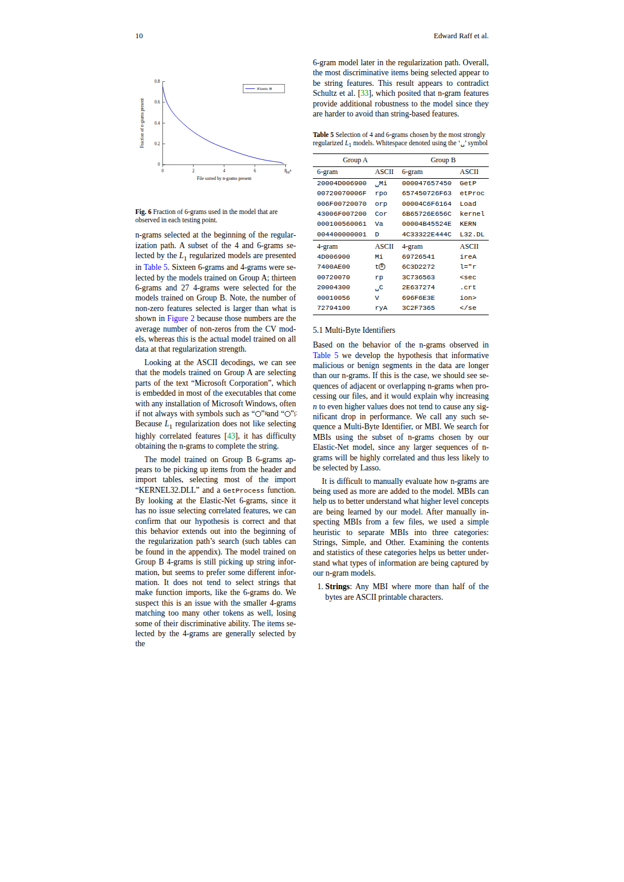10
Edward Raff et al.
0 0.2 0.4 0.6 0.8 0 2 4 6 8 Fraction of n-grams present File sorted by n-grams present ·104 Elastic B
Fig. 6 Fraction of 6-grams used in the model that are observed in each testing point.
n-grams selected at the beginning of the regularization path. A subset of the 4 and 6-grams selected by the L1 regularized models are presented in Table 5. Sixteen 6-grams and 4-grams were selected by the models trained on Group A; thirteen 6-grams and 27 4-grams were selected for the models trained on Group B. Note, the number of non-zero features selected is larger than what is shown in Figure 2 because those numbers are the average number of non-zeros from the CV models, whereas this is the actual model trained on all data at that regularization strength.
Looking at the ASCII decodings, we can see that the models trained on Group A are selecting parts of the text “Microsoft Corporation”, which is embedded in most of the executables that come with any installation of Microsoft Windows, often if not always with symbols such as “R” and “C”. Because L1 regularization does not like selecting highly correlated features [43], it has difficulty obtaining the n-grams to complete the string.
The model trained on Group B 6-grams appears to be picking up items from the header and import tables, selecting most of the import “KERNEL32.DLL” and a GetProcess function. By looking at the Elastic-Net 6-grams, since it has no issue selecting correlated features, we can confirm that our hypothesis is correct and that this behavior extends out into the beginning of the regularization path’s search (such tables can be found in the appendix). The model trained on Group B 4-grams is still picking up string information, but seems to prefer some different information. It does not tend to select strings that make function imports, like the 6-grams do. We suspect this is an issue with the smaller 4-grams matching too many other tokens as well, losing some of their discriminative ability. The items selected by the 4-grams are generally selected by the
6-gram model later in the regularization path. Overall, the most discriminative items being selected appear to be string features. This result appears to contradict Schultz et al. [33], which posited that n-gram features provide additional robustness to the model since they are harder to avoid than string-based features.
Table 5 Selection of 4 and 6-grams chosen by the most strongly regularized L1 models. Whitespace denoted using the ‘␣’ symbol
| Group A | Group B |
| --- | --- |
| 6-gram | ASCII | 6-gram | ASCII |
| 20004D006900 | ␣Mi | 000047657450 | GetP |
| 00720070006F | rpo | 657450726F63 | etProc |
| 006F00720070 | orp | 00004C6F6164 | Load |
| 43006F007200 | Cor | 6B65726E656C | kernel |
| 000100560061 | Va | 00004B45524E | KERN |
| 004400000001 | D | 4C33322E444C | L32.DL |
| 4-gram | ASCII | 4-gram | ASCII |
| 4D006900 | Mi | 69726541 | ireA |
| 7400AE00 | t R | 6C3D2272 | l="r |
| 00720070 | rp | 3C736563 | <sec |
| 20004300 | ␣C | 2E637274 | .crt |
| 00010056 | V | 696F6E3E | ion> |
| 72794100 | ryA | 3C2F7365 | </se |
5.1 Multi-Byte Identifiers
Based on the behavior of the n-grams observed in Table 5 we develop the hypothesis that informative malicious or benign segments in the data are longer than our n-grams. If this is the case, we should see sequences of adjacent or overlapping n-grams when processing our files, and it would explain why increasing n to even higher values does not tend to cause any significant drop in performance. We call any such sequence a Multi-Byte Identifier, or MBI. We search for MBIs using the subset of n-grams chosen by our Elastic-Net model, since any larger sequences of n-grams will be highly correlated and thus less likely to be selected by Lasso.
It is difficult to manually evaluate how n-grams are being used as more are added to the model. MBIs can help us to better understand what higher level concepts are being learned by our model. After manually inspecting MBIs from a few files, we used a simple heuristic to separate MBIs into three categories: Strings, Simple, and Other. Examining the contents and statistics of these categories helps us better understand what types of information are being captured by our n-gram models.
Strings: Any MBI where more than half of the bytes are ASCII printable characters.